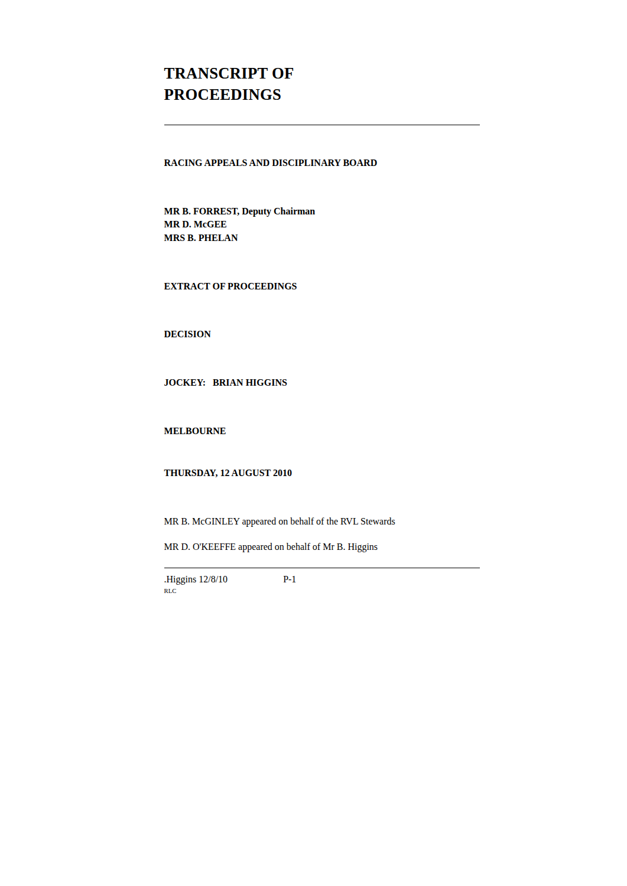TRANSCRIPT OF
PROCEEDINGS
RACING APPEALS AND DISCIPLINARY BOARD
MR B. FORREST, Deputy Chairman
MR D. McGEE
MRS B. PHELAN
EXTRACT OF PROCEEDINGS
DECISION
JOCKEY: BRIAN HIGGINS
MELBOURNE
THURSDAY, 12 AUGUST 2010
MR B. McGINLEY appeared on behalf of the RVL Stewards
MR D. O'KEEFFE appeared on behalf of Mr B. Higgins
.Higgins 12/8/10 P-1
RLC